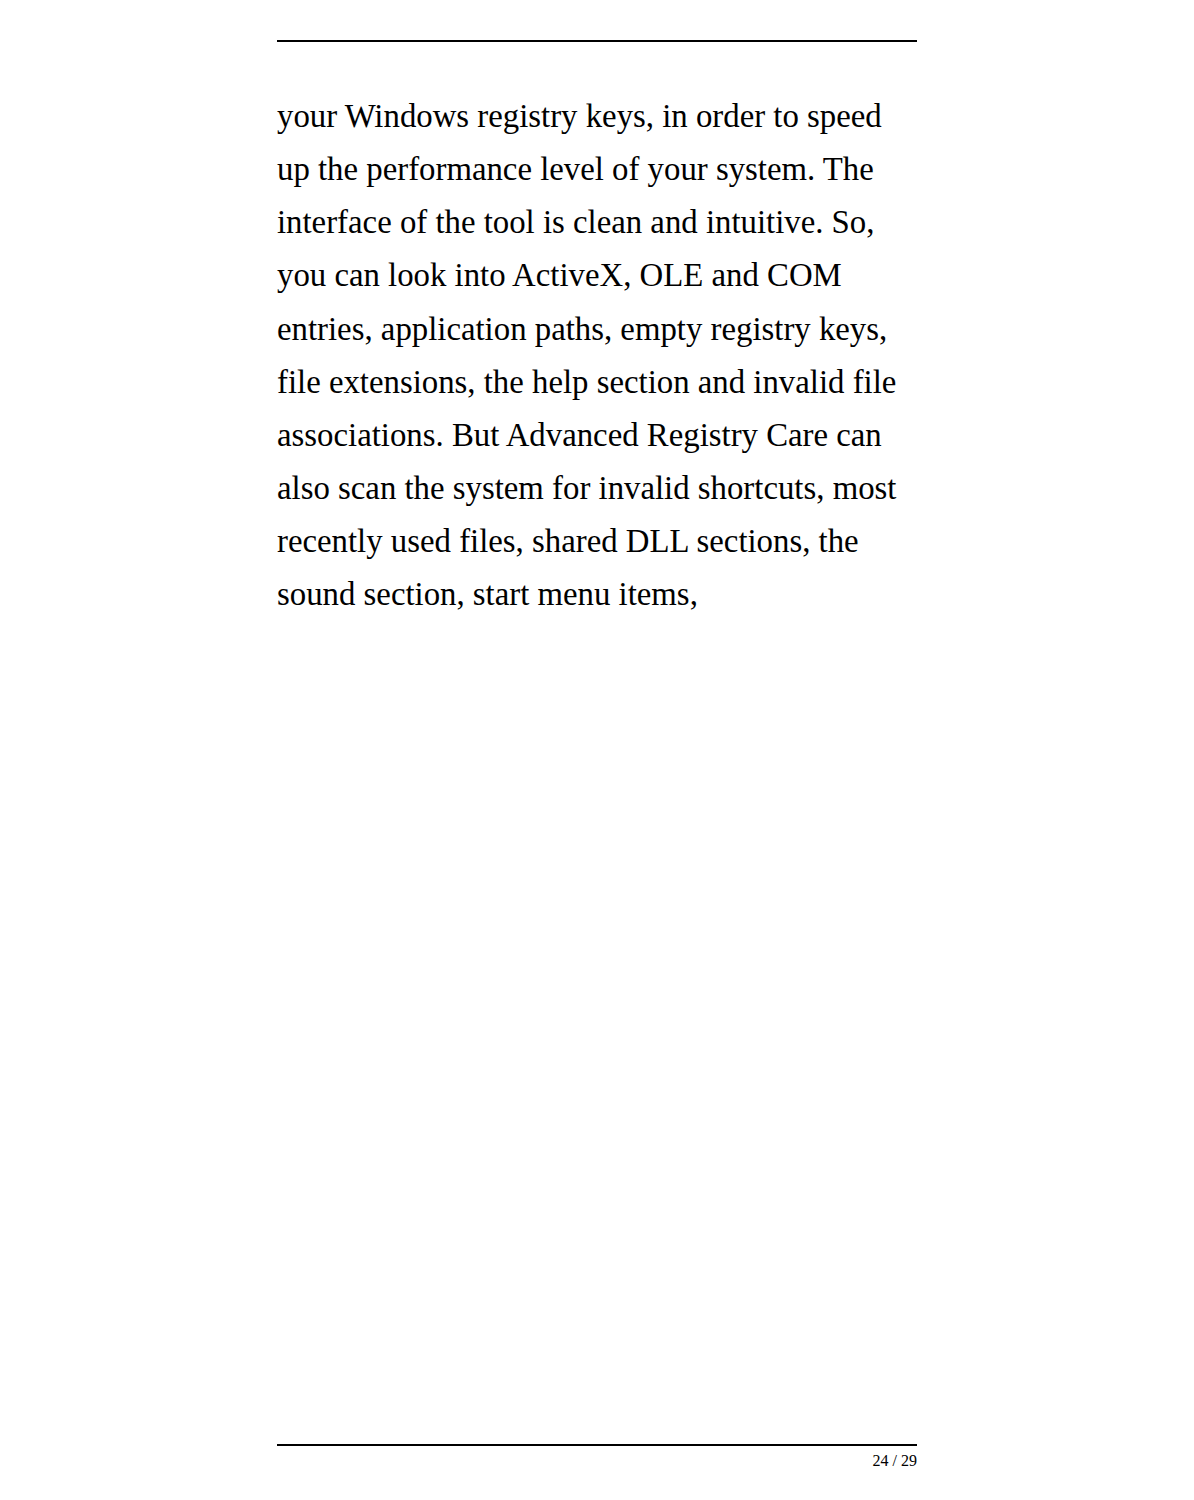your Windows registry keys, in order to speed up the performance level of your system. The interface of the tool is clean and intuitive. So, you can look into ActiveX, OLE and COM entries, application paths, empty registry keys, file extensions, the help section and invalid file associations. But Advanced Registry Care can also scan the system for invalid shortcuts, most recently used files, shared DLL sections, the sound section, start menu items,
24 / 29